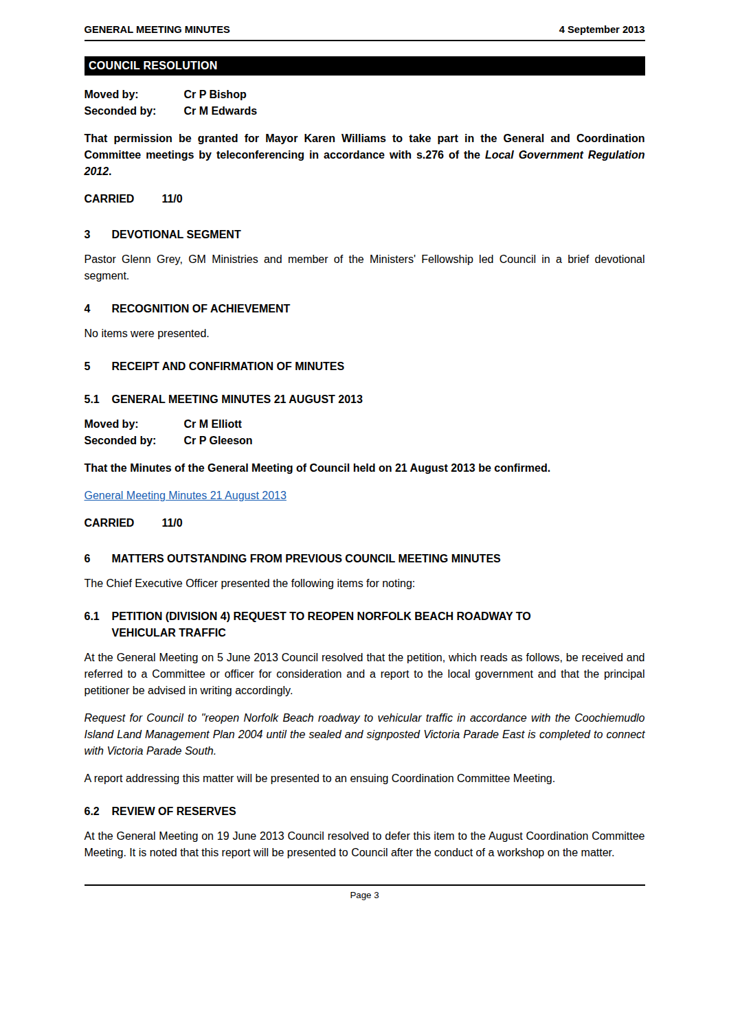GENERAL MEETING MINUTES 4 September 2013
COUNCIL RESOLUTION
| Moved by: | Cr P Bishop |
| Seconded by: | Cr M Edwards |
That permission be granted for Mayor Karen Williams to take part in the General and Coordination Committee meetings by teleconferencing in accordance with s.276 of the Local Government Regulation 2012.
CARRIED11/0
3 DEVOTIONAL SEGMENT
Pastor Glenn Grey, GM Ministries and member of the Ministers' Fellowship led Council in a brief devotional segment.
4 RECOGNITION OF ACHIEVEMENT
No items were presented.
5 RECEIPT AND CONFIRMATION OF MINUTES
5.1 GENERAL MEETING MINUTES 21 AUGUST 2013
| Moved by: | Cr M Elliott |
| Seconded by: | Cr P Gleeson |
That the Minutes of the General Meeting of Council held on 21 August 2013 be confirmed.
General Meeting Minutes 21 August 2013
CARRIED11/0
6 MATTERS OUTSTANDING FROM PREVIOUS COUNCIL MEETING MINUTES
The Chief Executive Officer presented the following items for noting:
6.1 PETITION (DIVISION 4) REQUEST TO REOPEN NORFOLK BEACH ROADWAY TO VEHICULAR TRAFFIC
At the General Meeting on 5 June 2013 Council resolved that the petition, which reads as follows, be received and referred to a Committee or officer for consideration and a report to the local government and that the principal petitioner be advised in writing accordingly.
Request for Council to "reopen Norfolk Beach roadway to vehicular traffic in accordance with the Coochiemudlo Island Land Management Plan 2004 until the sealed and signposted Victoria Parade East is completed to connect with Victoria Parade South.
A report addressing this matter will be presented to an ensuing Coordination Committee Meeting.
6.2 REVIEW OF RESERVES
At the General Meeting on 19 June 2013 Council resolved to defer this item to the August Coordination Committee Meeting. It is noted that this report will be presented to Council after the conduct of a workshop on the matter.
Page 3